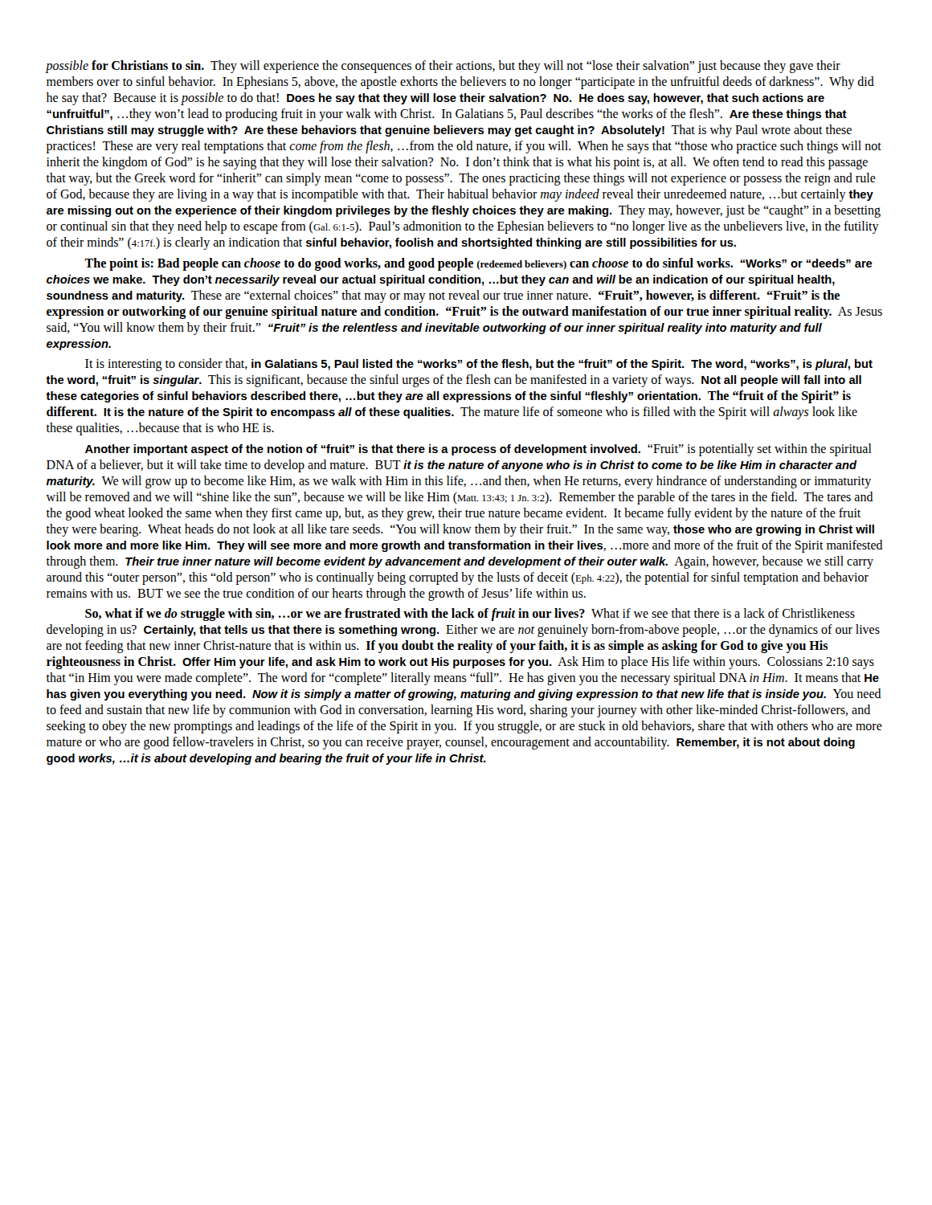possible for Christians to sin. They will experience the consequences of their actions, but they will not “lose their salvation” just because they gave their members over to sinful behavior. In Ephesians 5, above, the apostle exhorts the believers to no longer “participate in the unfruitful deeds of darkness”. Why did he say that? Because it is possible to do that! Does he say that they will lose their salvation? No. He does say, however, that such actions are “unfruitful”, …they won’t lead to producing fruit in your walk with Christ. In Galatians 5, Paul describes “the works of the flesh”. Are these things that Christians still may struggle with? Are these behaviors that genuine believers may get caught in? Absolutely! That is why Paul wrote about these practices! These are very real temptations that come from the flesh, …from the old nature, if you will. When he says that “those who practice such things will not inherit the kingdom of God” is he saying that they will lose their salvation? No. I don’t think that is what his point is, at all. We often tend to read this passage that way, but the Greek word for “inherit” can simply mean “come to possess”. The ones practicing these things will not experience or possess the reign and rule of God, because they are living in a way that is incompatible with that. Their habitual behavior may indeed reveal their unredeemed nature, …but certainly they are missing out on the experience of their kingdom privileges by the fleshly choices they are making. They may, however, just be “caught” in a besetting or continual sin that they need help to escape from (Gal. 6:1-5). Paul’s admonition to the Ephesian believers to “no longer live as the unbelievers live, in the futility of their minds” (4:17f.) is clearly an indication that sinful behavior, foolish and shortsighted thinking are still possibilities for us.
The point is: Bad people can choose to do good works, and good people (redeemed believers) can choose to do sinful works. “Works” or “deeds” are choices we make. They don’t necessarily reveal our actual spiritual condition, …but they can and will be an indication of our spiritual health, soundness and maturity. These are “external choices” that may or may not reveal our true inner nature. “Fruit”, however, is different. “Fruit” is the expression or outworking of our genuine spiritual nature and condition. “Fruit” is the outward manifestation of our true inner spiritual reality. As Jesus said, “You will know them by their fruit.” “Fruit” is the relentless and inevitable outworking of our inner spiritual reality into maturity and full expression.
It is interesting to consider that, in Galatians 5, Paul listed the “works” of the flesh, but the “fruit” of the Spirit. The word, “works”, is plural, but the word, “fruit” is singular. This is significant, because the sinful urges of the flesh can be manifested in a variety of ways. Not all people will fall into all these categories of sinful behaviors described there, …but they are all expressions of the sinful “fleshly” orientation. The “fruit of the Spirit” is different. It is the nature of the Spirit to encompass all of these qualities. The mature life of someone who is filled with the Spirit will always look like these qualities, …because that is who HE is.
Another important aspect of the notion of “fruit” is that there is a process of development involved. “Fruit” is potentially set within the spiritual DNA of a believer, but it will take time to develop and mature. BUT it is the nature of anyone who is in Christ to come to be like Him in character and maturity. We will grow up to become like Him, as we walk with Him in this life, …and then, when He returns, every hindrance of understanding or immaturity will be removed and we will “shine like the sun”, because we will be like Him (Matt. 13:43; 1 Jn. 3:2). Remember the parable of the tares in the field. The tares and the good wheat looked the same when they first came up, but, as they grew, their true nature became evident. It became fully evident by the nature of the fruit they were bearing. Wheat heads do not look at all like tare seeds. “You will know them by their fruit.” In the same way, those who are growing in Christ will look more and more like Him. They will see more and more growth and transformation in their lives, …more and more of the fruit of the Spirit manifested through them. Their true inner nature will become evident by advancement and development of their outer walk. Again, however, because we still carry around this “outer person”, this “old person” who is continually being corrupted by the lusts of deceit (Eph. 4:22), the potential for sinful temptation and behavior remains with us. BUT we see the true condition of our hearts through the growth of Jesus’ life within us.
So, what if we do struggle with sin, …or we are frustrated with the lack of fruit in our lives? What if we see that there is a lack of Christlikeness developing in us? Certainly, that tells us that there is something wrong. Either we are not genuinely born-from-above people, …or the dynamics of our lives are not feeding that new inner Christ-nature that is within us. If you doubt the reality of your faith, it is as simple as asking for God to give you His righteousness in Christ. Offer Him your life, and ask Him to work out His purposes for you. Ask Him to place His life within yours. Colossians 2:10 says that “in Him you were made complete”. The word for “complete” literally means “full”. He has given you the necessary spiritual DNA in Him. It means that He has given you everything you need. Now it is simply a matter of growing, maturing and giving expression to that new life that is inside you. You need to feed and sustain that new life by communion with God in conversation, learning His word, sharing your journey with other like-minded Christ-followers, and seeking to obey the new promptings and leadings of the life of the Spirit in you. If you struggle, or are stuck in old behaviors, share that with others who are more mature or who are good fellow-travelers in Christ, so you can receive prayer, counsel, encouragement and accountability. Remember, it is not about doing good works, …it is about developing and bearing the fruit of your life in Christ.